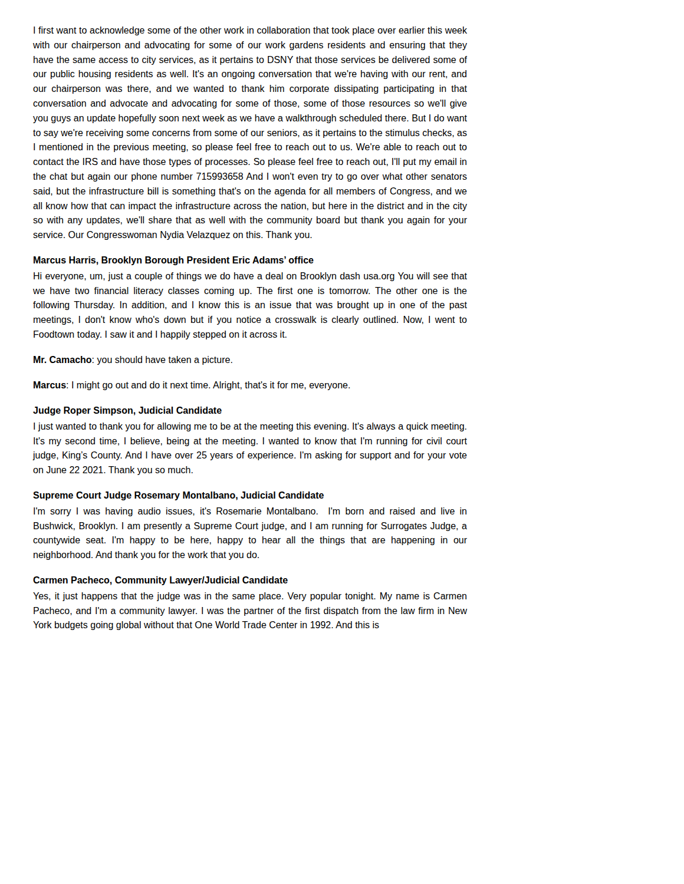I first want to acknowledge some of the other work in collaboration that took place over earlier this week with our chairperson and advocating for some of our work gardens residents and ensuring that they have the same access to city services, as it pertains to DSNY that those services be delivered some of our public housing residents as well. It's an ongoing conversation that we're having with our rent, and our chairperson was there, and we wanted to thank him corporate dissipating participating in that conversation and advocate and advocating for some of those, some of those resources so we'll give you guys an update hopefully soon next week as we have a walkthrough scheduled there. But I do want to say we're receiving some concerns from some of our seniors, as it pertains to the stimulus checks, as I mentioned in the previous meeting, so please feel free to reach out to us. We're able to reach out to contact the IRS and have those types of processes. So please feel free to reach out, I'll put my email in the chat but again our phone number 715993658 And I won't even try to go over what other senators said, but the infrastructure bill is something that's on the agenda for all members of Congress, and we all know how that can impact the infrastructure across the nation, but here in the district and in the city so with any updates, we'll share that as well with the community board but thank you again for your service. Our Congresswoman Nydia Velazquez on this. Thank you.
Marcus Harris, Brooklyn Borough President Eric Adams’ office
Hi everyone, um, just a couple of things we do have a deal on Brooklyn dash usa.org You will see that we have two financial literacy classes coming up. The first one is tomorrow. The other one is the following Thursday. In addition, and I know this is an issue that was brought up in one of the past meetings, I don't know who's down but if you notice a crosswalk is clearly outlined. Now, I went to Foodtown today. I saw it and I happily stepped on it across it.
Mr. Camacho: you should have taken a picture.
Marcus: I might go out and do it next time. Alright, that's it for me, everyone.
Judge Roper Simpson, Judicial Candidate
I just wanted to thank you for allowing me to be at the meeting this evening. It's always a quick meeting. It's my second time, I believe, being at the meeting. I wanted to know that I'm running for civil court judge, King’s County. And I have over 25 years of experience. I'm asking for support and for your vote on June 22 2021. Thank you so much.
Supreme Court Judge Rosemary Montalbano, Judicial Candidate
I'm sorry I was having audio issues, it's Rosemarie Montalbano. I'm born and raised and live in Bushwick, Brooklyn. I am presently a Supreme Court judge, and I am running for Surrogates Judge, a countywide seat. I'm happy to be here, happy to hear all the things that are happening in our neighborhood. And thank you for the work that you do.
Carmen Pacheco, Community Lawyer/Judicial Candidate
Yes, it just happens that the judge was in the same place. Very popular tonight. My name is Carmen Pacheco, and I'm a community lawyer. I was the partner of the first dispatch from the law firm in New York budgets going global without that One World Trade Center in 1992. And this is